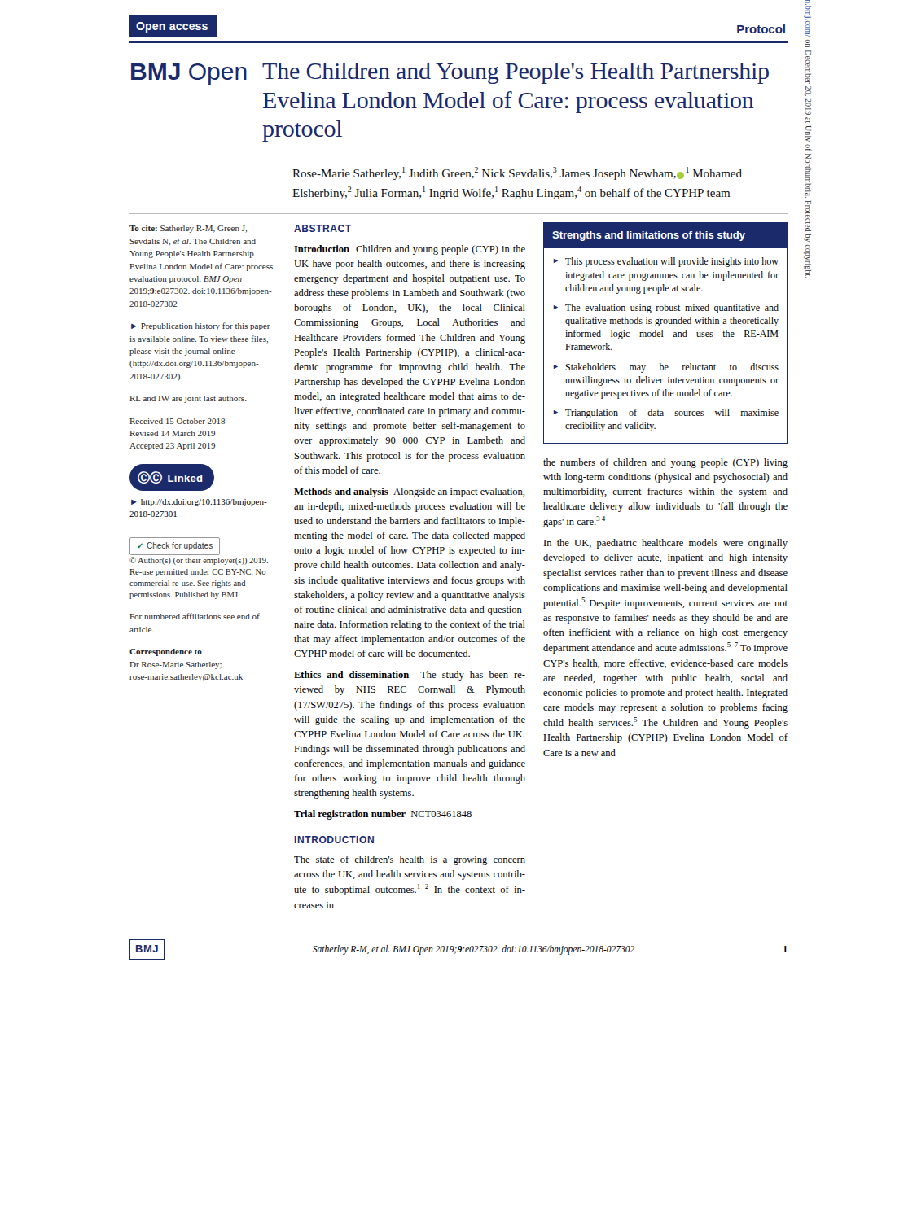BMJ Open: first published as 10.1136/bmjopen-2018-027302 on 3 September 2019. Downloaded from http://bmjopen.bmj.com/ on December 20, 2019 at Univ of Northumbria. Protected by copyright.
Open access
Protocol
BMJ Open
The Children and Young People's Health Partnership Evelina London Model of Care: process evaluation protocol
Rose-Marie Satherley,1 Judith Green,2 Nick Sevdalis,3 James Joseph Newham,1 Mohamed Elsherbiny,2 Julia Forman,1 Ingrid Wolfe,1 Raghu Lingam,4 on behalf of the CYPHP team
To cite: Satherley R-M, Green J, Sevdalis N, et al. The Children and Young People's Health Partnership Evelina London Model of Care: process evaluation protocol. BMJ Open 2019;9:e027302. doi:10.1136/bmjopen-2018-027302
► Prepublication history for this paper is available online. To view these files, please visit the journal online (http://dx.doi.org/10.1136/bmjopen-2018-027302).
RL and IW are joint last authors.
Received 15 October 2018
Revised 14 March 2019
Accepted 23 April 2019
ⒸⒸLinked
► http://dx.doi.org/10.1136/bmjopen-2018-027301
✓Check for updates
© Author(s) (or their employer(s)) 2019. Re-use permitted under CC BY-NC. No commercial re-use. See rights and permissions. Published by BMJ.
For numbered affiliations see end of article.
Correspondence to
Dr Rose-Marie Satherley;
rose-marie.satherley@kcl.ac.uk
Abstract
Introduction Children and young people (CYP) in the UK have poor health outcomes, and there is increasing emergency department and hospital outpatient use. To address these problems in Lambeth and Southwark (two boroughs of London, UK), the local Clinical Commissioning Groups, Local Authorities and Healthcare Providers formed The Children and Young People's Health Partnership (CYPHP), a clinical-academic programme for improving child health. The Partnership has developed the CYPHP Evelina London model, an integrated healthcare model that aims to deliver effective, coordinated care in primary and community settings and promote better self-management to over approximately 90 000 CYP in Lambeth and Southwark. This protocol is for the process evaluation of this model of care.
Methods and analysis Alongside an impact evaluation, an in-depth, mixed-methods process evaluation will be used to understand the barriers and facilitators to implementing the model of care. The data collected mapped onto a logic model of how CYPHP is expected to improve child health outcomes. Data collection and analysis include qualitative interviews and focus groups with stakeholders, a policy review and a quantitative analysis of routine clinical and administrative data and questionnaire data. Information relating to the context of the trial that may affect implementation and/or outcomes of the CYPHP model of care will be documented.
Ethics and dissemination The study has been reviewed by NHS REC Cornwall & Plymouth (17/SW/0275). The findings of this process evaluation will guide the scaling up and implementation of the CYPHP Evelina London Model of Care across the UK. Findings will be disseminated through publications and conferences, and implementation manuals and guidance for others working to improve child health through strengthening health systems.
Trial registration number NCT03461848
Introduction
The state of children's health is a growing concern across the UK, and health services and systems contribute to suboptimal outcomes.1 2 In the context of increases in
Strengths and limitations of this study
This process evaluation will provide insights into how integrated care programmes can be implemented for children and young people at scale.
The evaluation using robust mixed quantitative and qualitative methods is grounded within a theoretically informed logic model and uses the RE-AIM Framework.
Stakeholders may be reluctant to discuss unwillingness to deliver intervention components or negative perspectives of the model of care.
Triangulation of data sources will maximise credibility and validity.
the numbers of children and young people (CYP) living with long-term conditions (physical and psychosocial) and multimorbidity, current fractures within the system and healthcare delivery allow individuals to 'fall through the gaps' in care.3 4
In the UK, paediatric healthcare models were originally developed to deliver acute, inpatient and high intensity specialist services rather than to prevent illness and disease complications and maximise well-being and developmental potential.5 Despite improvements, current services are not as responsive to families' needs as they should be and are often inefficient with a reliance on high cost emergency department attendance and acute admissions.5–7 To improve CYP's health, more effective, evidence-based care models are needed, together with public health, social and economic policies to promote and protect health. Integrated care models may represent a solution to problems facing child health services.5 The Children and Young People's Health Partnership (CYPHP) Evelina London Model of Care is a new and
BMJ
Satherley R-M, et al. BMJ Open 2019;9:e027302. doi:10.1136/bmjopen-2018-027302
1